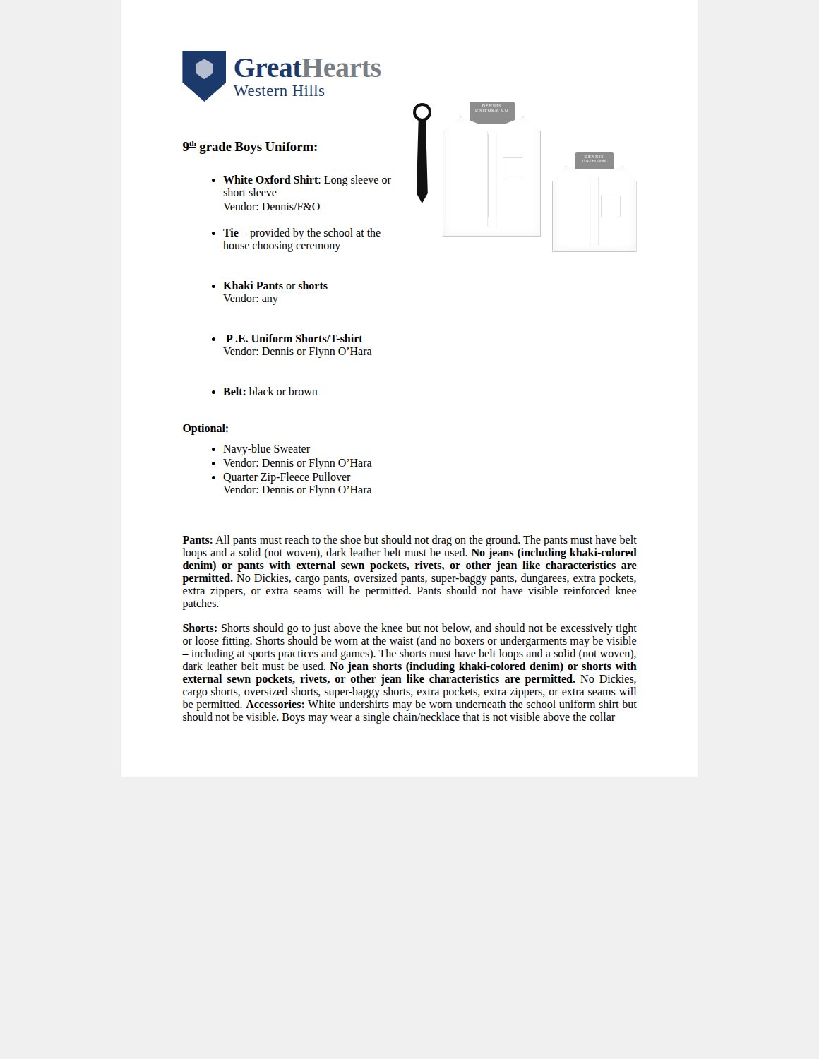Great Hearts
Western Hills
DENNIS
UNIFORM CO
DENNIS
UNIFORM
9th grade Boys Uniform:
White Oxford Shirt: Long sleeve or short sleeve
Vendor: Dennis/F&O
Tie – provided by the school at the house choosing ceremony
Khaki Pants or shorts
Vendor: any
P .E. Uniform Shorts/T-shirt
Vendor: Dennis or Flynn O’Hara
Belt: black or brown
Optional:
Navy-blue Sweater
Vendor: Dennis or Flynn O’Hara
Quarter Zip-Fleece Pullover
Vendor: Dennis or Flynn O’Hara
Pants: All pants must reach to the shoe but should not drag on the ground. The pants must have belt loops and a solid (not woven), dark leather belt must be used. No jeans (including khaki-colored denim) or pants with external sewn pockets, rivets, or other jean like characteristics are permitted. No Dickies, cargo pants, oversized pants, super-baggy pants, dungarees, extra pockets, extra zippers, or extra seams will be permitted. Pants should not have visible reinforced knee patches.
Shorts: Shorts should go to just above the knee but not below, and should not be excessively tight or loose fitting. Shorts should be worn at the waist (and no boxers or undergarments may be visible – including at sports practices and games). The shorts must have belt loops and a solid (not woven), dark leather belt must be used. No jean shorts (including khaki-colored denim) or shorts with external sewn pockets, rivets, or other jean like characteristics are permitted. No Dickies, cargo shorts, oversized shorts, super-baggy shorts, extra pockets, extra zippers, or extra seams will be permitted. Accessories: White undershirts may be worn underneath the school uniform shirt but should not be visible. Boys may wear a single chain/necklace that is not visible above the collar